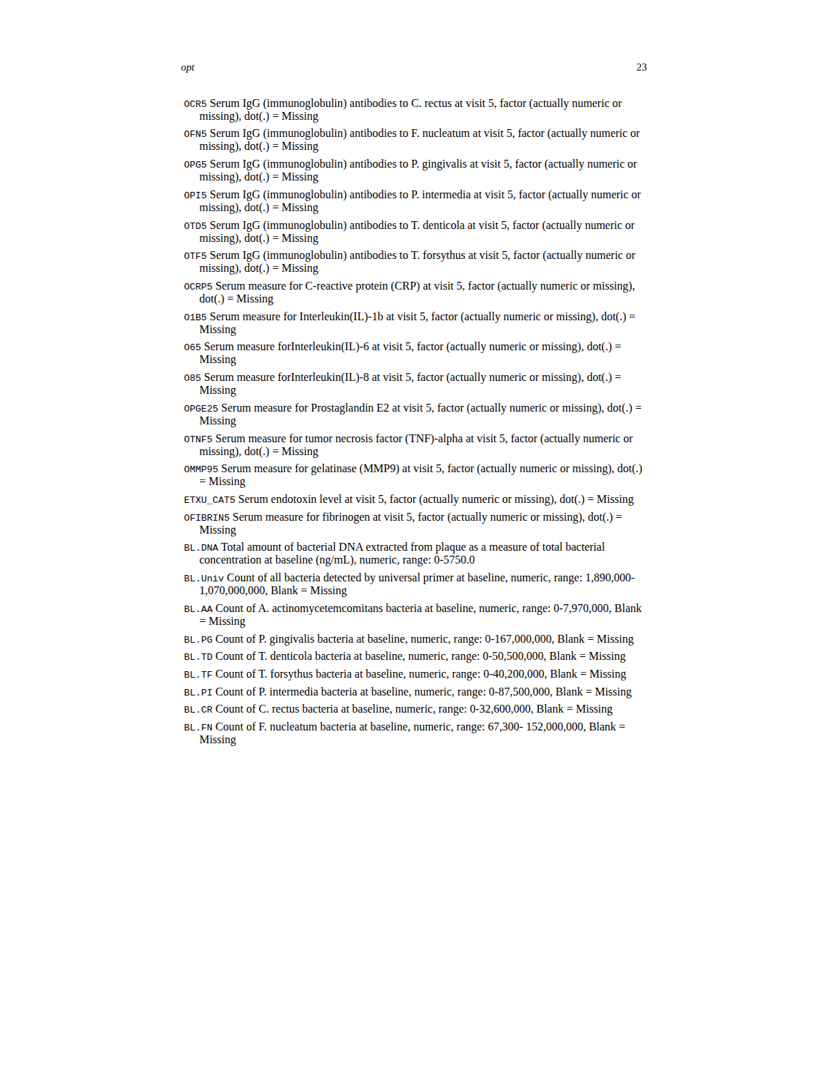opt 23
OCR5 Serum IgG (immunoglobulin) antibodies to C. rectus at visit 5, factor (actually numeric or missing), dot(.) = Missing
OFN5 Serum IgG (immunoglobulin) antibodies to F. nucleatum at visit 5, factor (actually numeric or missing), dot(.) = Missing
OPG5 Serum IgG (immunoglobulin) antibodies to P. gingivalis at visit 5, factor (actually numeric or missing), dot(.) = Missing
OPI5 Serum IgG (immunoglobulin) antibodies to P. intermedia at visit 5, factor (actually numeric or missing), dot(.) = Missing
OTD5 Serum IgG (immunoglobulin) antibodies to T. denticola at visit 5, factor (actually numeric or missing), dot(.) = Missing
OTF5 Serum IgG (immunoglobulin) antibodies to T. forsythus at visit 5, factor (actually numeric or missing), dot(.) = Missing
OCRP5 Serum measure for C-reactive protein (CRP) at visit 5, factor (actually numeric or missing), dot(.) = Missing
O1B5 Serum measure for Interleukin(IL)-1b at visit 5, factor (actually numeric or missing), dot(.) = Missing
O65 Serum measure forInterleukin(IL)-6 at visit 5, factor (actually numeric or missing), dot(.) = Missing
O85 Serum measure forInterleukin(IL)-8 at visit 5, factor (actually numeric or missing), dot(.) = Missing
OPGE25 Serum measure for Prostaglandin E2 at visit 5, factor (actually numeric or missing), dot(.) = Missing
OTNF5 Serum measure for tumor necrosis factor (TNF)-alpha at visit 5, factor (actually numeric or missing), dot(.) = Missing
OMMP95 Serum measure for gelatinase (MMP9) at visit 5, factor (actually numeric or missing), dot(.) = Missing
ETXU_CAT5 Serum endotoxin level at visit 5, factor (actually numeric or missing), dot(.) = Missing
OFIBRIN5 Serum measure for fibrinogen at visit 5, factor (actually numeric or missing), dot(.) = Missing
BL.DNA Total amount of bacterial DNA extracted from plaque as a measure of total bacterial concentration at baseline (ng/mL), numeric, range: 0-5750.0
BL.Univ Count of all bacteria detected by universal primer at baseline, numeric, range: 1,890,000-1,070,000,000, Blank = Missing
BL.AA Count of A. actinomycetemcomitans bacteria at baseline, numeric, range: 0-7,970,000, Blank = Missing
BL.PG Count of P. gingivalis bacteria at baseline, numeric, range: 0-167,000,000, Blank = Missing
BL.TD Count of T. denticola bacteria at baseline, numeric, range: 0-50,500,000, Blank = Missing
BL.TF Count of T. forsythus bacteria at baseline, numeric, range: 0-40,200,000, Blank = Missing
BL.PI Count of P. intermedia bacteria at baseline, numeric, range: 0-87,500,000, Blank = Missing
BL.CR Count of C. rectus bacteria at baseline, numeric, range: 0-32,600,000, Blank = Missing
BL.FN Count of F. nucleatum bacteria at baseline, numeric, range: 67,300- 152,000,000, Blank = Missing